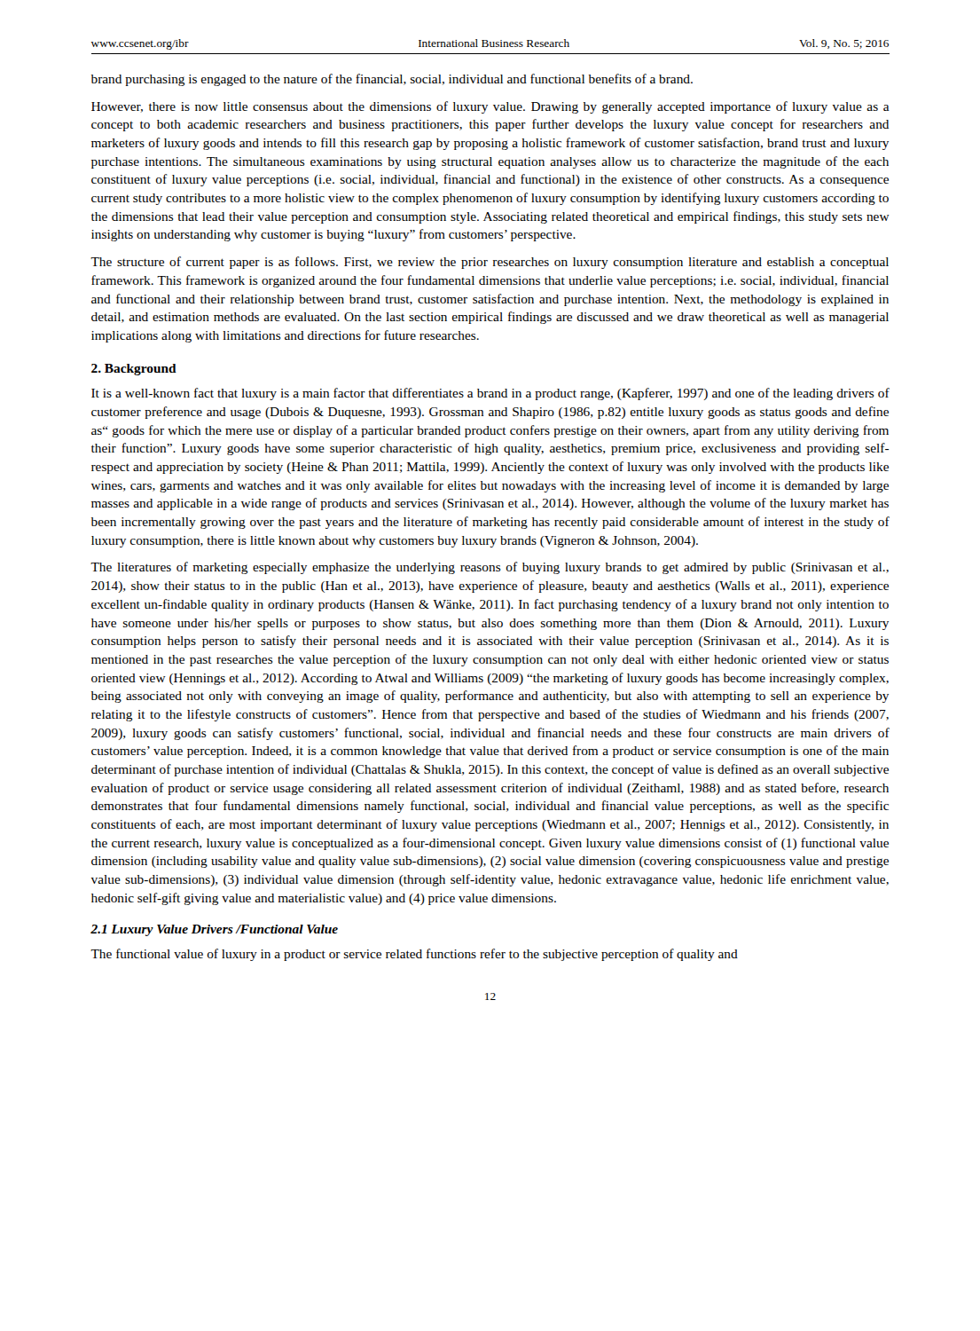www.ccsenet.org/ibr
International Business Research
Vol. 9, No. 5; 2016
brand purchasing is engaged to the nature of the financial, social, individual and functional benefits of a brand.
However, there is now little consensus about the dimensions of luxury value. Drawing by generally accepted importance of luxury value as a concept to both academic researchers and business practitioners, this paper further develops the luxury value concept for researchers and marketers of luxury goods and intends to fill this research gap by proposing a holistic framework of customer satisfaction, brand trust and luxury purchase intentions. The simultaneous examinations by using structural equation analyses allow us to characterize the magnitude of the each constituent of luxury value perceptions (i.e. social, individual, financial and functional) in the existence of other constructs. As a consequence current study contributes to a more holistic view to the complex phenomenon of luxury consumption by identifying luxury customers according to the dimensions that lead their value perception and consumption style. Associating related theoretical and empirical findings, this study sets new insights on understanding why customer is buying “luxury” from customers’ perspective.
The structure of current paper is as follows. First, we review the prior researches on luxury consumption literature and establish a conceptual framework. This framework is organized around the four fundamental dimensions that underlie value perceptions; i.e. social, individual, financial and functional and their relationship between brand trust, customer satisfaction and purchase intention. Next, the methodology is explained in detail, and estimation methods are evaluated. On the last section empirical findings are discussed and we draw theoretical as well as managerial implications along with limitations and directions for future researches.
2. Background
It is a well-known fact that luxury is a main factor that differentiates a brand in a product range, (Kapferer, 1997) and one of the leading drivers of customer preference and usage (Dubois & Duquesne, 1993). Grossman and Shapiro (1986, p.82) entitle luxury goods as status goods and define as“ goods for which the mere use or display of a particular branded product confers prestige on their owners, apart from any utility deriving from their function”. Luxury goods have some superior characteristic of high quality, aesthetics, premium price, exclusiveness and providing self-respect and appreciation by society (Heine & Phan 2011; Mattila, 1999). Anciently the context of luxury was only involved with the products like wines, cars, garments and watches and it was only available for elites but nowadays with the increasing level of income it is demanded by large masses and applicable in a wide range of products and services (Srinivasan et al., 2014). However, although the volume of the luxury market has been incrementally growing over the past years and the literature of marketing has recently paid considerable amount of interest in the study of luxury consumption, there is little known about why customers buy luxury brands (Vigneron & Johnson, 2004).
The literatures of marketing especially emphasize the underlying reasons of buying luxury brands to get admired by public (Srinivasan et al., 2014), show their status to in the public (Han et al., 2013), have experience of pleasure, beauty and aesthetics (Walls et al., 2011), experience excellent un-findable quality in ordinary products (Hansen & Wänke, 2011). In fact purchasing tendency of a luxury brand not only intention to have someone under his/her spells or purposes to show status, but also does something more than them (Dion & Arnould, 2011). Luxury consumption helps person to satisfy their personal needs and it is associated with their value perception (Srinivasan et al., 2014). As it is mentioned in the past researches the value perception of the luxury consumption can not only deal with either hedonic oriented view or status oriented view (Hennings et al., 2012). According to Atwal and Williams (2009) “the marketing of luxury goods has become increasingly complex, being associated not only with conveying an image of quality, performance and authenticity, but also with attempting to sell an experience by relating it to the lifestyle constructs of customers”. Hence from that perspective and based of the studies of Wiedmann and his friends (2007, 2009), luxury goods can satisfy customers’ functional, social, individual and financial needs and these four constructs are main drivers of customers’ value perception. Indeed, it is a common knowledge that value that derived from a product or service consumption is one of the main determinant of purchase intention of individual (Chattalas & Shukla, 2015). In this context, the concept of value is defined as an overall subjective evaluation of product or service usage considering all related assessment criterion of individual (Zeithaml, 1988) and as stated before, research demonstrates that four fundamental dimensions namely functional, social, individual and financial value perceptions, as well as the specific constituents of each, are most important determinant of luxury value perceptions (Wiedmann et al., 2007; Hennigs et al., 2012). Consistently, in the current research, luxury value is conceptualized as a four-dimensional concept. Given luxury value dimensions consist of (1) functional value dimension (including usability value and quality value sub-dimensions), (2) social value dimension (covering conspicuousness value and prestige value sub-dimensions), (3) individual value dimension (through self-identity value, hedonic extravagance value, hedonic life enrichment value, hedonic self-gift giving value and materialistic value) and (4) price value dimensions.
2.1 Luxury Value Drivers /Functional Value
The functional value of luxury in a product or service related functions refer to the subjective perception of quality and
12